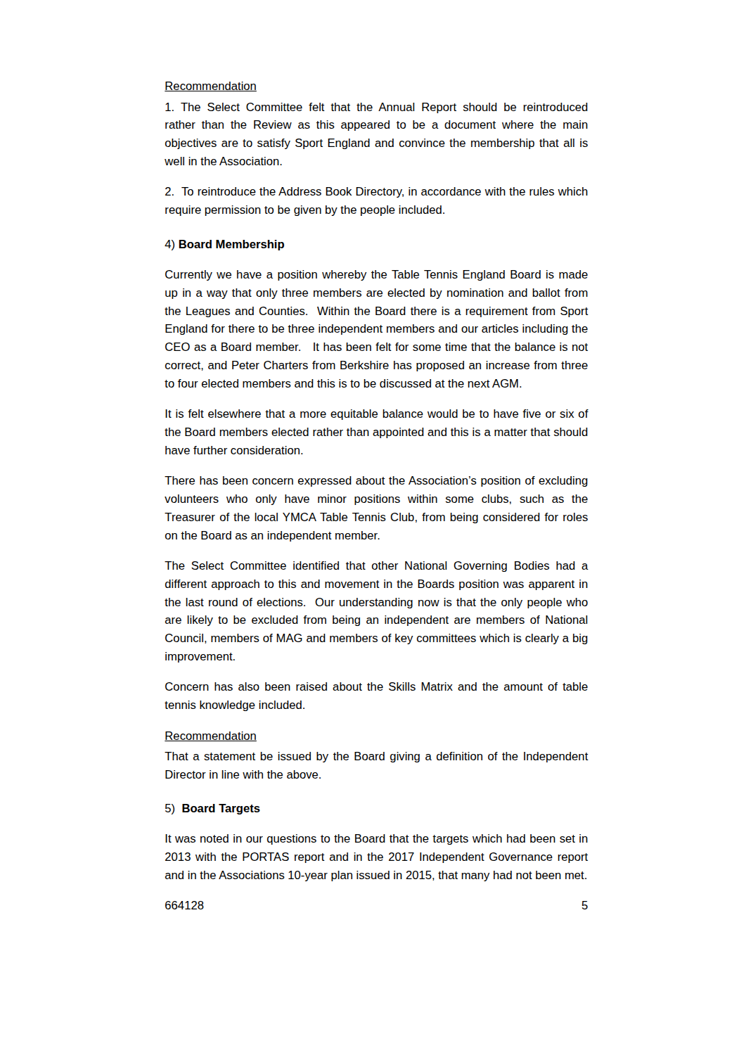Recommendation
1. The Select Committee felt that the Annual Report should be reintroduced rather than the Review as this appeared to be a document where the main objectives are to satisfy Sport England and convince the membership that all is well in the Association.
2. To reintroduce the Address Book Directory, in accordance with the rules which require permission to be given by the people included.
4) Board Membership
Currently we have a position whereby the Table Tennis England Board is made up in a way that only three members are elected by nomination and ballot from the Leagues and Counties. Within the Board there is a requirement from Sport England for there to be three independent members and our articles including the CEO as a Board member. It has been felt for some time that the balance is not correct, and Peter Charters from Berkshire has proposed an increase from three to four elected members and this is to be discussed at the next AGM.
It is felt elsewhere that a more equitable balance would be to have five or six of the Board members elected rather than appointed and this is a matter that should have further consideration.
There has been concern expressed about the Association’s position of excluding volunteers who only have minor positions within some clubs, such as the Treasurer of the local YMCA Table Tennis Club, from being considered for roles on the Board as an independent member.
The Select Committee identified that other National Governing Bodies had a different approach to this and movement in the Boards position was apparent in the last round of elections. Our understanding now is that the only people who are likely to be excluded from being an independent are members of National Council, members of MAG and members of key committees which is clearly a big improvement.
Concern has also been raised about the Skills Matrix and the amount of table tennis knowledge included.
Recommendation
That a statement be issued by the Board giving a definition of the Independent Director in line with the above.
5) Board Targets
It was noted in our questions to the Board that the targets which had been set in 2013 with the PORTAS report and in the 2017 Independent Governance report and in the Associations 10-year plan issued in 2015, that many had not been met.
664128
5